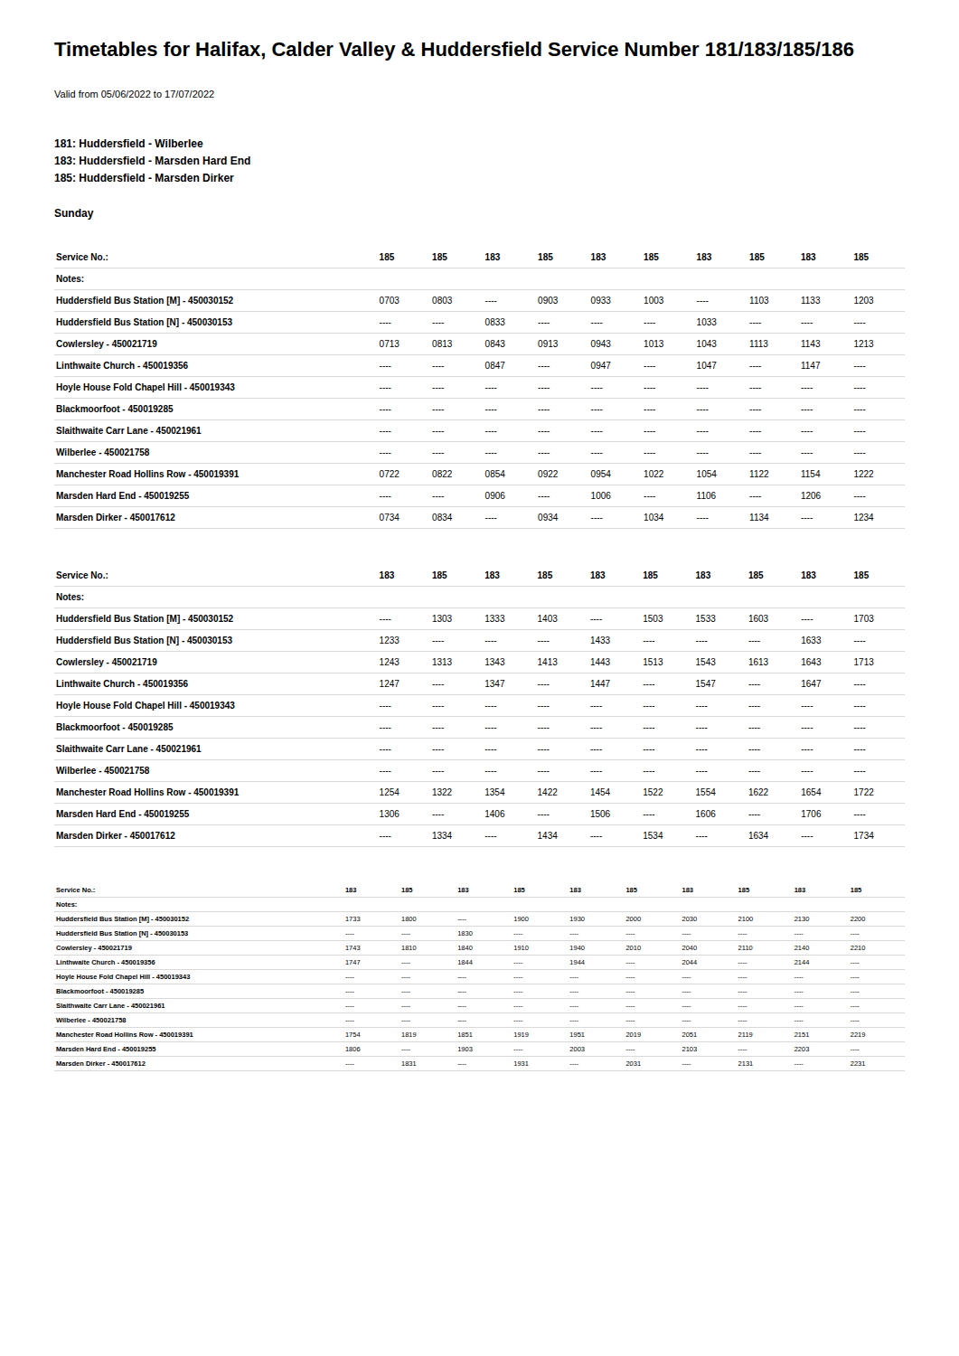Timetables for Halifax, Calder Valley & Huddersfield Service Number 181/183/185/186
Valid from 05/06/2022 to 17/07/2022
181: Huddersfield - Wilberlee
183: Huddersfield - Marsden Hard End
185: Huddersfield - Marsden Dirker
Sunday
| Service No.: | 185 | 185 | 183 | 185 | 183 | 185 | 183 | 185 | 183 | 185 |
| --- | --- | --- | --- | --- | --- | --- | --- | --- | --- | --- |
| Notes: | | | | | | | | | | |
| Huddersfield Bus Station [M] - 450030152 | 0703 | 0803 | ---- | 0903 | 0933 | 1003 | ---- | 1103 | 1133 | 1203 |
| Huddersfield Bus Station [N] - 450030153 | ---- | ---- | 0833 | ---- | ---- | ---- | 1033 | ---- | ---- | ---- |
| Cowlersley - 450021719 | 0713 | 0813 | 0843 | 0913 | 0943 | 1013 | 1043 | 1113 | 1143 | 1213 |
| Linthwaite Church - 450019356 | ---- | ---- | 0847 | ---- | 0947 | ---- | 1047 | ---- | 1147 | ---- |
| Hoyle House Fold Chapel Hill - 450019343 | ---- | ---- | ---- | ---- | ---- | ---- | ---- | ---- | ---- | ---- |
| Blackmoorfoot - 450019285 | ---- | ---- | ---- | ---- | ---- | ---- | ---- | ---- | ---- | ---- |
| Slaithwaite Carr Lane - 450021961 | ---- | ---- | ---- | ---- | ---- | ---- | ---- | ---- | ---- | ---- |
| Wilberlee - 450021758 | ---- | ---- | ---- | ---- | ---- | ---- | ---- | ---- | ---- | ---- |
| Manchester Road Hollins Row - 450019391 | 0722 | 0822 | 0854 | 0922 | 0954 | 1022 | 1054 | 1122 | 1154 | 1222 |
| Marsden Hard End - 450019255 | ---- | ---- | 0906 | ---- | 1006 | ---- | 1106 | ---- | 1206 | ---- |
| Marsden Dirker - 450017612 | 0734 | 0834 | ---- | 0934 | ---- | 1034 | ---- | 1134 | ---- | 1234 |
| Service No.: | 183 | 185 | 183 | 185 | 183 | 185 | 183 | 185 | 183 | 185 |
| --- | --- | --- | --- | --- | --- | --- | --- | --- | --- | --- |
| Notes: | | | | | | | | | | |
| Huddersfield Bus Station [M] - 450030152 | ---- | 1303 | 1333 | 1403 | ---- | 1503 | 1533 | 1603 | ---- | 1703 |
| Huddersfield Bus Station [N] - 450030153 | 1233 | ---- | ---- | ---- | 1433 | ---- | ---- | ---- | 1633 | ---- |
| Cowlersley - 450021719 | 1243 | 1313 | 1343 | 1413 | 1443 | 1513 | 1543 | 1613 | 1643 | 1713 |
| Linthwaite Church - 450019356 | 1247 | ---- | 1347 | ---- | 1447 | ---- | 1547 | ---- | 1647 | ---- |
| Hoyle House Fold Chapel Hill - 450019343 | ---- | ---- | ---- | ---- | ---- | ---- | ---- | ---- | ---- | ---- |
| Blackmoorfoot - 450019285 | ---- | ---- | ---- | ---- | ---- | ---- | ---- | ---- | ---- | ---- |
| Slaithwaite Carr Lane - 450021961 | ---- | ---- | ---- | ---- | ---- | ---- | ---- | ---- | ---- | ---- |
| Wilberlee - 450021758 | ---- | ---- | ---- | ---- | ---- | ---- | ---- | ---- | ---- | ---- |
| Manchester Road Hollins Row - 450019391 | 1254 | 1322 | 1354 | 1422 | 1454 | 1522 | 1554 | 1622 | 1654 | 1722 |
| Marsden Hard End - 450019255 | 1306 | ---- | 1406 | ---- | 1506 | ---- | 1606 | ---- | 1706 | ---- |
| Marsden Dirker - 450017612 | ---- | 1334 | ---- | 1434 | ---- | 1534 | ---- | 1634 | ---- | 1734 |
| Service No.: | 183 | 185 | 183 | 185 | 183 | 185 | 183 | 185 | 183 | 185 |
| --- | --- | --- | --- | --- | --- | --- | --- | --- | --- | --- |
| Notes: | | | | | | | | | | |
| Huddersfield Bus Station [M] - 450030152 | 1733 | 1800 | ---- | 1900 | 1930 | 2000 | 2030 | 2100 | 2130 | 2200 |
| Huddersfield Bus Station [N] - 450030153 | ---- | ---- | 1830 | ---- | ---- | ---- | ---- | ---- | ---- | ---- |
| Cowlersley - 450021719 | 1743 | 1810 | 1840 | 1910 | 1940 | 2010 | 2040 | 2110 | 2140 | 2210 |
| Linthwaite Church - 450019356 | 1747 | ---- | 1844 | ---- | 1944 | ---- | 2044 | ---- | 2144 | ---- |
| Hoyle House Fold Chapel Hill - 450019343 | ---- | ---- | ---- | ---- | ---- | ---- | ---- | ---- | ---- | ---- |
| Blackmoorfoot - 450019285 | ---- | ---- | ---- | ---- | ---- | ---- | ---- | ---- | ---- | ---- |
| Slaithwaite Carr Lane - 450021961 | ---- | ---- | ---- | ---- | ---- | ---- | ---- | ---- | ---- | ---- |
| Wilberlee - 450021758 | ---- | ---- | ---- | ---- | ---- | ---- | ---- | ---- | ---- | ---- |
| Manchester Road Hollins Row - 450019391 | 1754 | 1819 | 1851 | 1919 | 1951 | 2019 | 2051 | 2119 | 2151 | 2219 |
| Marsden Hard End - 450019255 | 1806 | ---- | 1903 | ---- | 2003 | ---- | 2103 | ---- | 2203 | ---- |
| Marsden Dirker - 450017612 | ---- | 1831 | ---- | 1931 | ---- | 2031 | ---- | 2131 | ---- | 2231 |